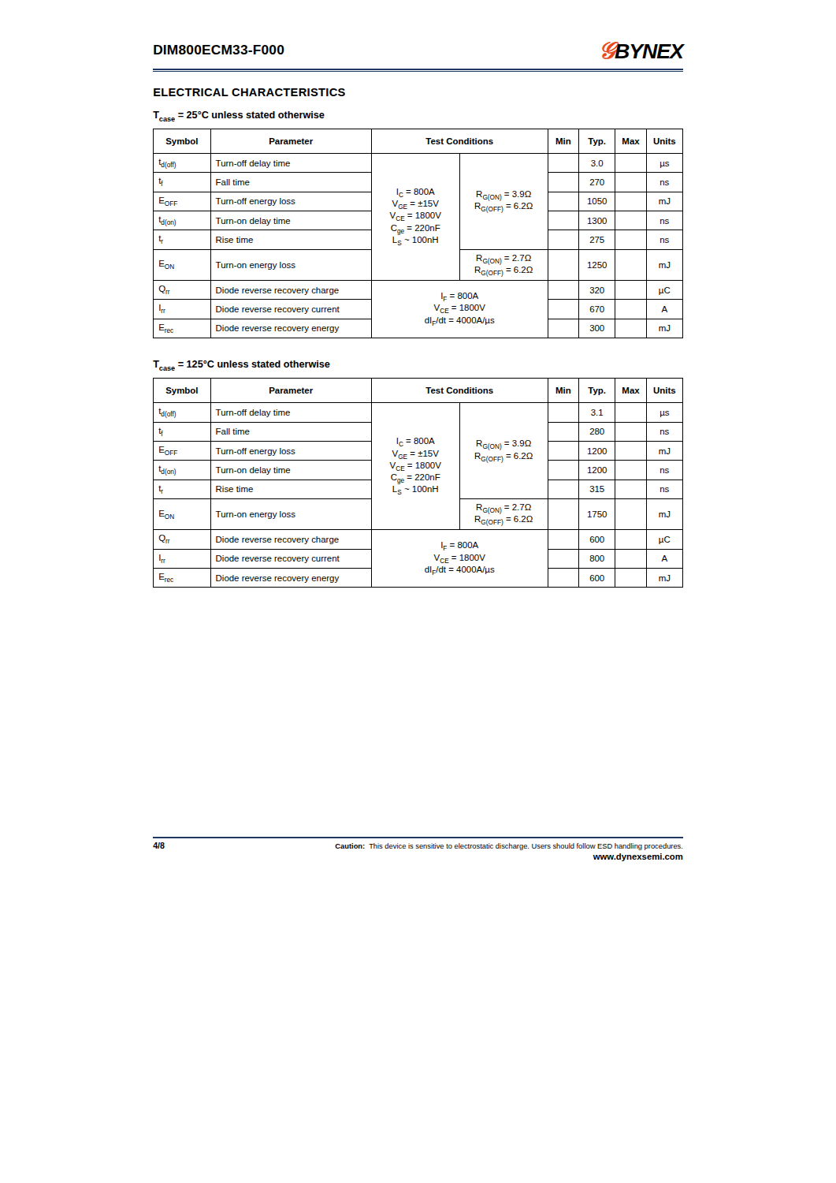DIM800ECM33-F000
𝒢BYNEX
ELECTRICAL CHARACTERISTICS
Tcase = 25°C unless stated otherwise
| Symbol | Parameter | Test Conditions | Min | Typ. | Max | Units |
| --- | --- | --- | --- | --- | --- | --- |
| t d(off) | Turn-off delay time | I C = 800A V GE = ±15V V CE = 1800V C ge = 220nF L S ~ 100nH | R G(ON) = 3.9Ω R G(OFF) = 6.2Ω | | 3.0 | | µs |
| t f | Fall time | | 270 | | ns |
| E OFF | Turn-off energy loss | | 1050 | | mJ |
| t d(on) | Turn-on delay time | | 1300 | | ns |
| t r | Rise time | | 275 | | ns |
| E ON | Turn-on energy loss | R G(ON) = 2.7Ω R G(OFF) = 6.2Ω | | 1250 | | mJ |
| Q rr | Diode reverse recovery charge | I F = 800A V CE = 1800V dI F /dt = 4000A/µs | | 320 | | µC |
| I rr | Diode reverse recovery current | | 670 | | A |
| E rec | Diode reverse recovery energy | | 300 | | mJ |
Tcase = 125°C unless stated otherwise
| Symbol | Parameter | Test Conditions | Min | Typ. | Max | Units |
| --- | --- | --- | --- | --- | --- | --- |
| t d(off) | Turn-off delay time | I C = 800A V GE = ±15V V CE = 1800V C ge = 220nF L S ~ 100nH | R G(ON) = 3.9Ω R G(OFF) = 6.2Ω | | 3.1 | | µs |
| t f | Fall time | | 280 | | ns |
| E OFF | Turn-off energy loss | | 1200 | | mJ |
| t d(on) | Turn-on delay time | | 1200 | | ns |
| t r | Rise time | | 315 | | ns |
| E ON | Turn-on energy loss | R G(ON) = 2.7Ω R G(OFF) = 6.2Ω | | 1750 | | mJ |
| Q rr | Diode reverse recovery charge | I F = 800A V CE = 1800V dI F /dt = 4000A/µs | | 600 | | µC |
| I rr | Diode reverse recovery current | | 800 | | A |
| E rec | Diode reverse recovery energy | | 600 | | mJ |
4/8
Caution: This device is sensitive to electrostatic discharge. Users should follow ESD handling procedures.
www.dynexsemi.com